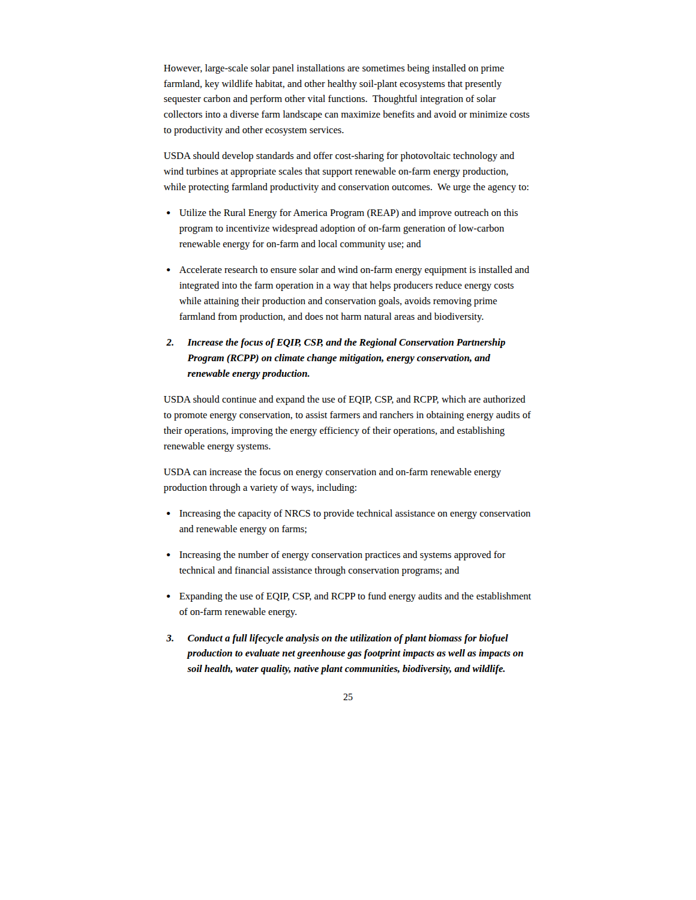However, large-scale solar panel installations are sometimes being installed on prime farmland, key wildlife habitat, and other healthy soil-plant ecosystems that presently sequester carbon and perform other vital functions. Thoughtful integration of solar collectors into a diverse farm landscape can maximize benefits and avoid or minimize costs to productivity and other ecosystem services.
USDA should develop standards and offer cost-sharing for photovoltaic technology and wind turbines at appropriate scales that support renewable on-farm energy production, while protecting farmland productivity and conservation outcomes. We urge the agency to:
Utilize the Rural Energy for America Program (REAP) and improve outreach on this program to incentivize widespread adoption of on-farm generation of low-carbon renewable energy for on-farm and local community use; and
Accelerate research to ensure solar and wind on-farm energy equipment is installed and integrated into the farm operation in a way that helps producers reduce energy costs while attaining their production and conservation goals, avoids removing prime farmland from production, and does not harm natural areas and biodiversity.
2.
Increase the focus of EQIP, CSP, and the Regional Conservation Partnership Program (RCPP) on climate change mitigation, energy conservation, and renewable energy production.
USDA should continue and expand the use of EQIP, CSP, and RCPP, which are authorized to promote energy conservation, to assist farmers and ranchers in obtaining energy audits of their operations, improving the energy efficiency of their operations, and establishing renewable energy systems.
USDA can increase the focus on energy conservation and on-farm renewable energy production through a variety of ways, including:
Increasing the capacity of NRCS to provide technical assistance on energy conservation and renewable energy on farms;
Increasing the number of energy conservation practices and systems approved for technical and financial assistance through conservation programs; and
Expanding the use of EQIP, CSP, and RCPP to fund energy audits and the establishment of on-farm renewable energy.
3.
Conduct a full lifecycle analysis on the utilization of plant biomass for biofuel production to evaluate net greenhouse gas footprint impacts as well as impacts on soil health, water quality, native plant communities, biodiversity, and wildlife.
25